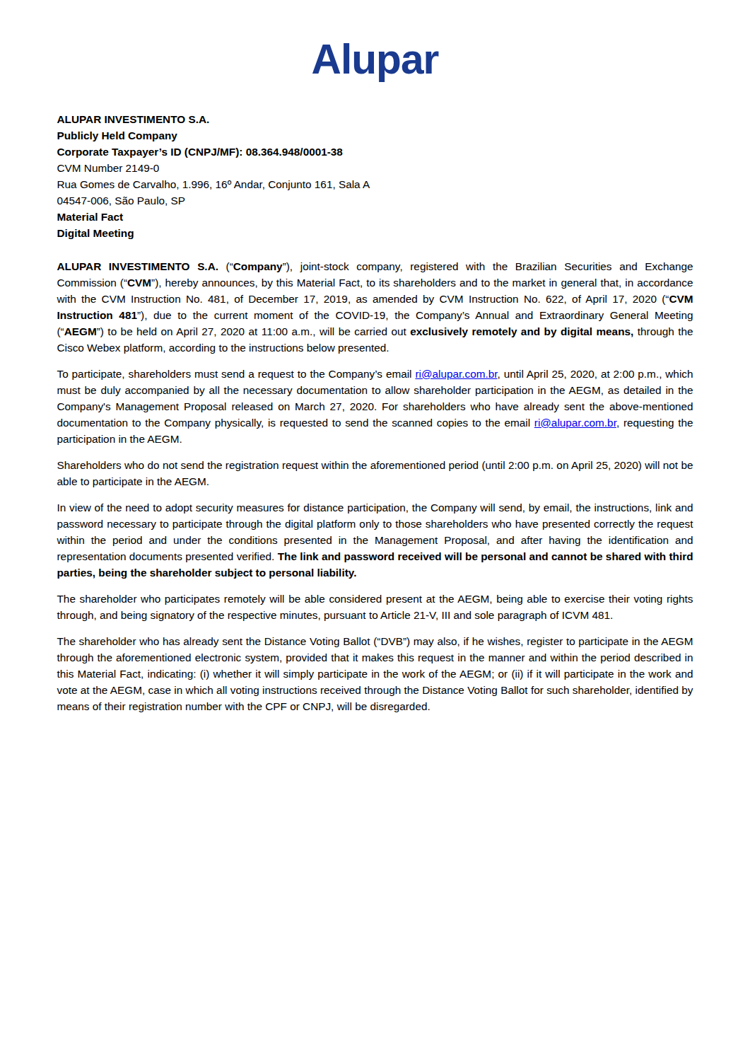Alupar
ALUPAR INVESTIMENTO S.A.
Publicly Held Company
Corporate Taxpayer’s ID (CNPJ/MF): 08.364.948/0001-38
CVM Number 2149-0
Rua Gomes de Carvalho, 1.996, 16º Andar, Conjunto 161, Sala A
04547-006, São Paulo, SP
Material Fact
Digital Meeting
ALUPAR INVESTIMENTO S.A. (“Company”), joint-stock company, registered with the Brazilian Securities and Exchange Commission (“CVM”), hereby announces, by this Material Fact, to its shareholders and to the market in general that, in accordance with the CVM Instruction No. 481, of December 17, 2019, as amended by CVM Instruction No. 622, of April 17, 2020 (“CVM Instruction 481”), due to the current moment of the COVID-19, the Company’s Annual and Extraordinary General Meeting (“AEGM”) to be held on April 27, 2020 at 11:00 a.m., will be carried out exclusively remotely and by digital means, through the Cisco Webex platform, according to the instructions below presented.
To participate, shareholders must send a request to the Company’s email ri@alupar.com.br, until April 25, 2020, at 2:00 p.m., which must be duly accompanied by all the necessary documentation to allow shareholder participation in the AEGM, as detailed in the Company's Management Proposal released on March 27, 2020. For shareholders who have already sent the above-mentioned documentation to the Company physically, is requested to send the scanned copies to the email ri@alupar.com.br, requesting the participation in the AEGM.
Shareholders who do not send the registration request within the aforementioned period (until 2:00 p.m. on April 25, 2020) will not be able to participate in the AEGM.
In view of the need to adopt security measures for distance participation, the Company will send, by email, the instructions, link and password necessary to participate through the digital platform only to those shareholders who have presented correctly the request within the period and under the conditions presented in the Management Proposal, and after having the identification and representation documents presented verified. The link and password received will be personal and cannot be shared with third parties, being the shareholder subject to personal liability.
The shareholder who participates remotely will be able considered present at the AEGM, being able to exercise their voting rights through, and being signatory of the respective minutes, pursuant to Article 21-V, III and sole paragraph of ICVM 481.
The shareholder who has already sent the Distance Voting Ballot (“DVB”) may also, if he wishes, register to participate in the AEGM through the aforementioned electronic system, provided that it makes this request in the manner and within the period described in this Material Fact, indicating: (i) whether it will simply participate in the work of the AEGM; or (ii) if it will participate in the work and vote at the AEGM, case in which all voting instructions received through the Distance Voting Ballot for such shareholder, identified by means of their registration number with the CPF or CNPJ, will be disregarded.